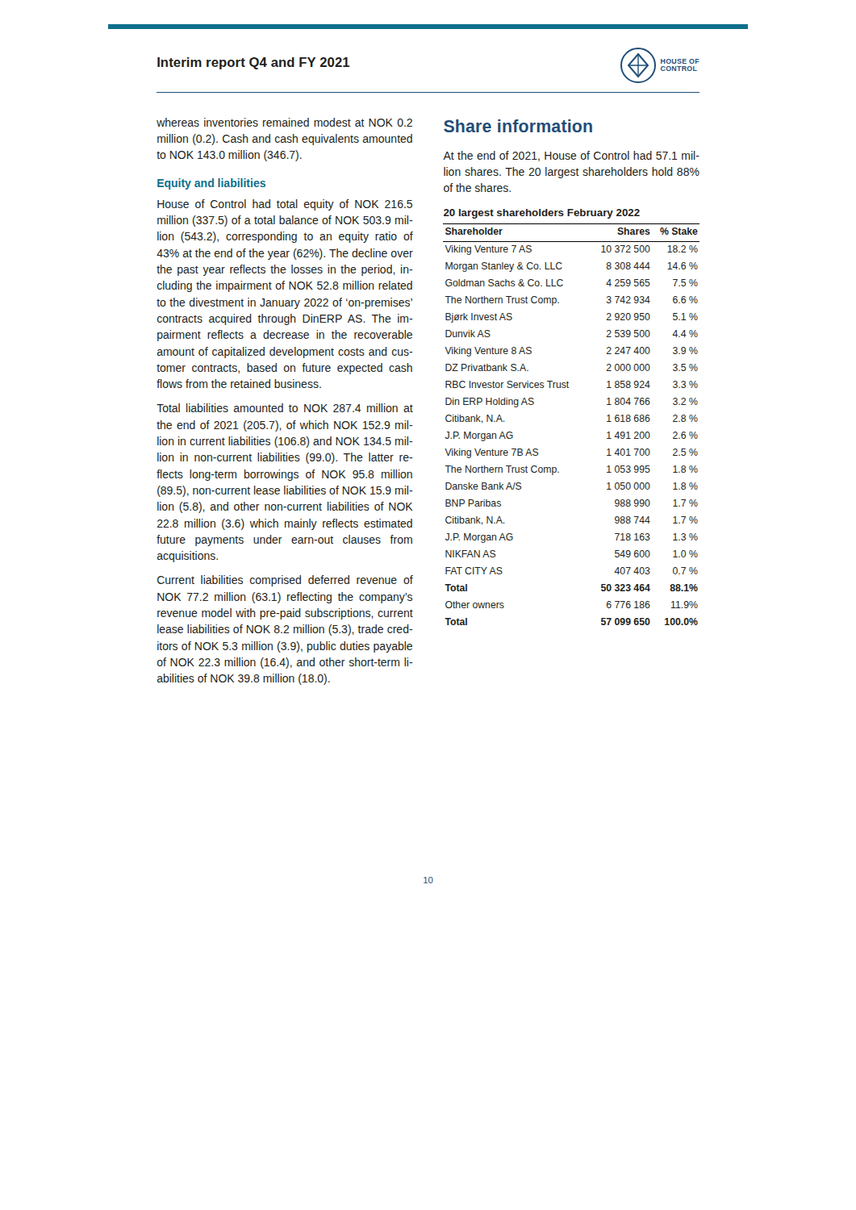Interim report Q4 and FY 2021
House of
Control
whereas inventories remained modest at NOK 0.2 million (0.2). Cash and cash equivalents amounted to NOK 143.0 million (346.7).
Equity and liabilities
House of Control had total equity of NOK 216.5 million (337.5) of a total balance of NOK 503.9 million (543.2), corresponding to an equity ratio of 43% at the end of the year (62%). The decline over the past year reflects the losses in the period, including the impairment of NOK 52.8 million related to the divestment in January 2022 of ‘on-premises’ contracts acquired through DinERP AS. The impairment reflects a decrease in the recoverable amount of capitalized development costs and customer contracts, based on future expected cash flows from the retained business.
Total liabilities amounted to NOK 287.4 million at the end of 2021 (205.7), of which NOK 152.9 million in current liabilities (106.8) and NOK 134.5 million in non-current liabilities (99.0). The latter reflects long-term borrowings of NOK 95.8 million (89.5), non-current lease liabilities of NOK 15.9 million (5.8), and other non-current liabilities of NOK 22.8 million (3.6) which mainly reflects estimated future payments under earn-out clauses from acquisitions.
Current liabilities comprised deferred revenue of NOK 77.2 million (63.1) reflecting the company’s revenue model with pre-paid subscriptions, current lease liabilities of NOK 8.2 million (5.3), trade creditors of NOK 5.3 million (3.9), public duties payable of NOK 22.3 million (16.4), and other short-term liabilities of NOK 39.8 million (18.0).
Share information
At the end of 2021, House of Control had 57.1 million shares. The 20 largest shareholders hold 88% of the shares.
20 largest shareholders February 2022
| Shareholder | Shares | % Stake |
| --- | --- | --- |
| Viking Venture 7 AS | 10 372 500 | 18.2 % |
| Morgan Stanley & Co. LLC | 8 308 444 | 14.6 % |
| Goldman Sachs & Co. LLC | 4 259 565 | 7.5 % |
| The Northern Trust Comp. | 3 742 934 | 6.6 % |
| Bjørk Invest AS | 2 920 950 | 5.1 % |
| Dunvik AS | 2 539 500 | 4.4 % |
| Viking Venture 8 AS | 2 247 400 | 3.9 % |
| DZ Privatbank S.A. | 2 000 000 | 3.5 % |
| RBC Investor Services Trust | 1 858 924 | 3.3 % |
| Din ERP Holding AS | 1 804 766 | 3.2 % |
| Citibank, N.A. | 1 618 686 | 2.8 % |
| J.P. Morgan AG | 1 491 200 | 2.6 % |
| Viking Venture 7B AS | 1 401 700 | 2.5 % |
| The Northern Trust Comp. | 1 053 995 | 1.8 % |
| Danske Bank A/S | 1 050 000 | 1.8 % |
| BNP Paribas | 988 990 | 1.7 % |
| Citibank, N.A. | 988 744 | 1.7 % |
| J.P. Morgan AG | 718 163 | 1.3 % |
| NIKFAN AS | 549 600 | 1.0 % |
| FAT CITY AS | 407 403 | 0.7 % |
| Total | 50 323 464 | 88.1% |
| Other owners | 6 776 186 | 11.9% |
| Total | 57 099 650 | 100.0% |
10